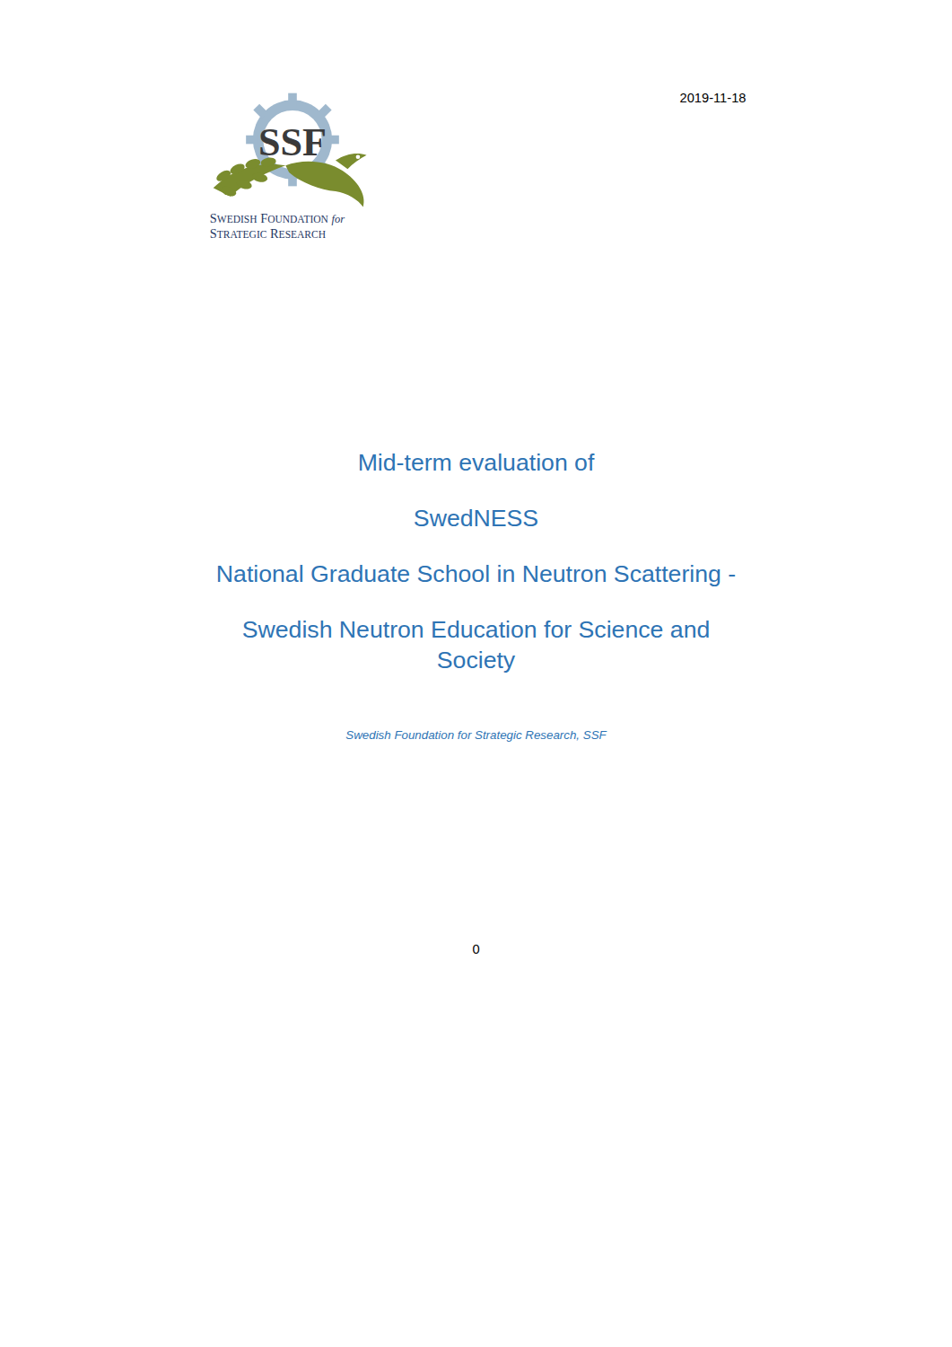2019-11-18
SSF SWEDISH FOUNDATION for STRATEGIC RESEARCH
Mid-term evaluation of
SwedNESS
National Graduate School in Neutron Scattering -
Swedish Neutron Education for Science and Society
Swedish Foundation for Strategic Research, SSF
0